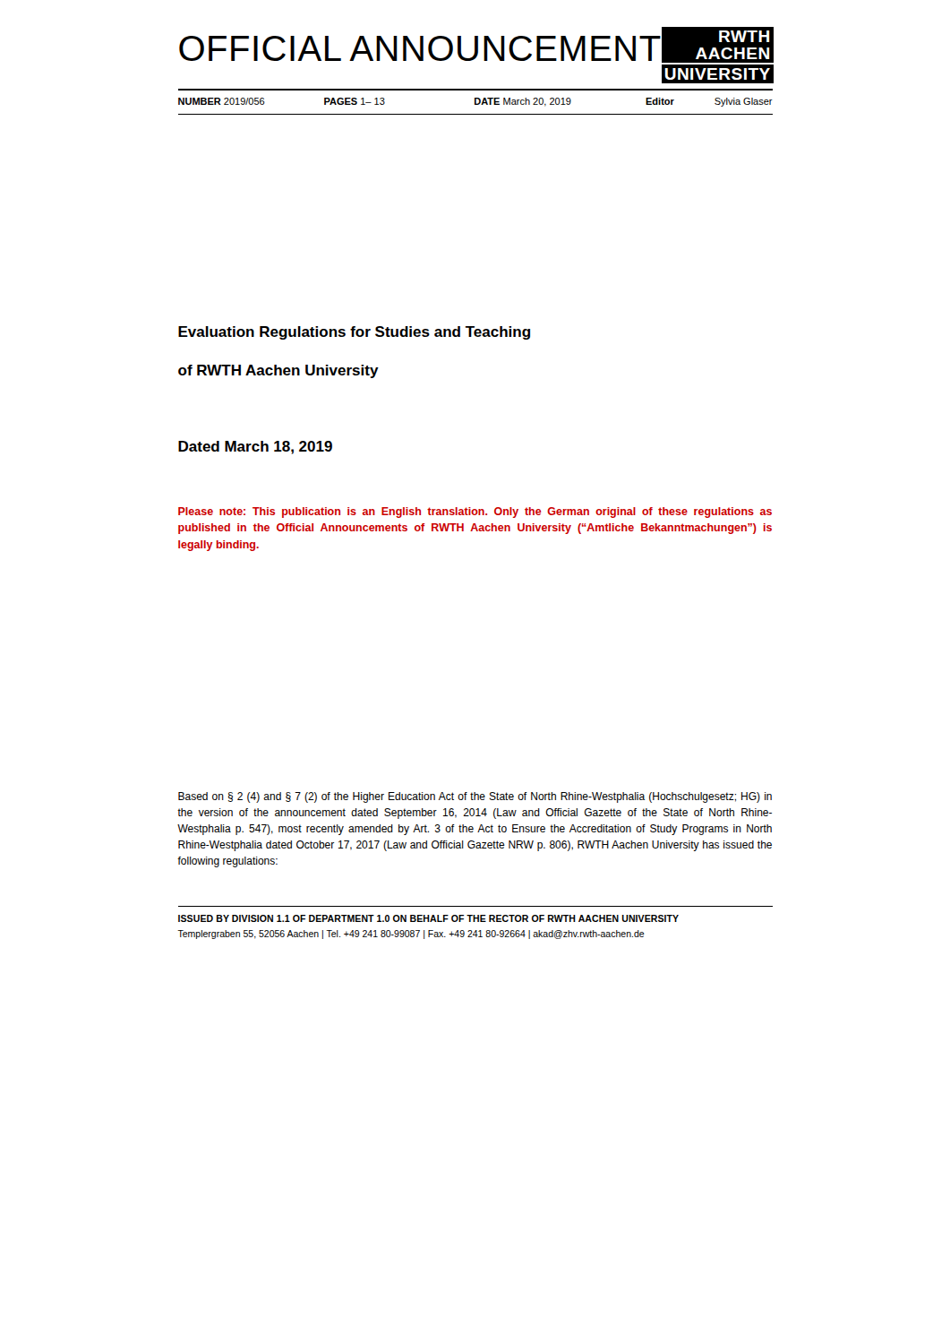OFFICIAL ANNOUNCEMENT
RWTH AACHEN
UNIVERSITY
NUMBER 2019/056
PAGES 1– 13
DATE March 20, 2019
Editor
Sylvia Glaser
Evaluation Regulations for Studies and Teaching of RWTH Aachen University
Dated March 18, 2019
Please note: This publication is an English translation. Only the German original of these regulations as published in the Official Announcements of RWTH Aachen University (“Amtliche Bekanntmachungen”) is legally binding.
Based on § 2 (4) and § 7 (2) of the Higher Education Act of the State of North Rhine-Westphalia (Hochschulgesetz; HG) in the version of the announcement dated September 16, 2014 (Law and Official Gazette of the State of North Rhine-Westphalia p. 547), most recently amended by Art. 3 of the Act to Ensure the Accreditation of Study Programs in North Rhine-Westphalia dated October 17, 2017 (Law and Official Gazette NRW p. 806), RWTH Aachen University has issued the following regulations:
ISSUED BY DIVISION 1.1 OF DEPARTMENT 1.0 ON BEHALF OF THE RECTOR OF RWTH AACHEN UNIVERSITY
Templergraben 55, 52056 Aachen | Tel. +49 241 80-99087 | Fax. +49 241 80-92664 | akad@zhv.rwth-aachen.de